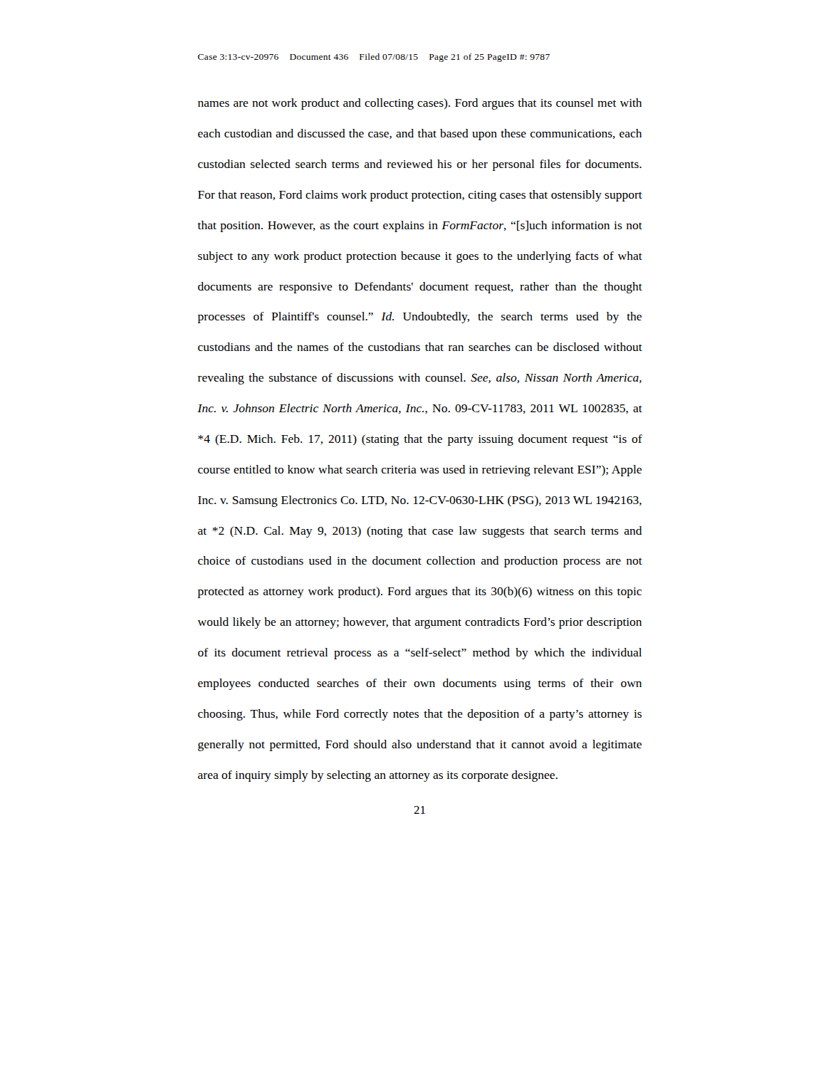Case 3:13-cv-20976 Document 436 Filed 07/08/15 Page 21 of 25 PageID #: 9787
names are not work product and collecting cases). Ford argues that its counsel met with each custodian and discussed the case, and that based upon these communications, each custodian selected search terms and reviewed his or her personal files for documents. For that reason, Ford claims work product protection, citing cases that ostensibly support that position. However, as the court explains in FormFactor, “[s]uch information is not subject to any work product protection because it goes to the underlying facts of what documents are responsive to Defendants' document request, rather than the thought processes of Plaintiff's counsel.” Id. Undoubtedly, the search terms used by the custodians and the names of the custodians that ran searches can be disclosed without revealing the substance of discussions with counsel. See, also, Nissan North America, Inc. v. Johnson Electric North America, Inc., No. 09-CV-11783, 2011 WL 1002835, at *4 (E.D. Mich. Feb. 17, 2011) (stating that the party issuing document request “is of course entitled to know what search criteria was used in retrieving relevant ESI”); Apple Inc. v. Samsung Electronics Co. LTD, No. 12-CV-0630-LHK (PSG), 2013 WL 1942163, at *2 (N.D. Cal. May 9, 2013) (noting that case law suggests that search terms and choice of custodians used in the document collection and production process are not protected as attorney work product). Ford argues that its 30(b)(6) witness on this topic would likely be an attorney; however, that argument contradicts Ford’s prior description of its document retrieval process as a “self-select” method by which the individual employees conducted searches of their own documents using terms of their own choosing. Thus, while Ford correctly notes that the deposition of a party’s attorney is generally not permitted, Ford should also understand that it cannot avoid a legitimate area of inquiry simply by selecting an attorney as its corporate designee.
21